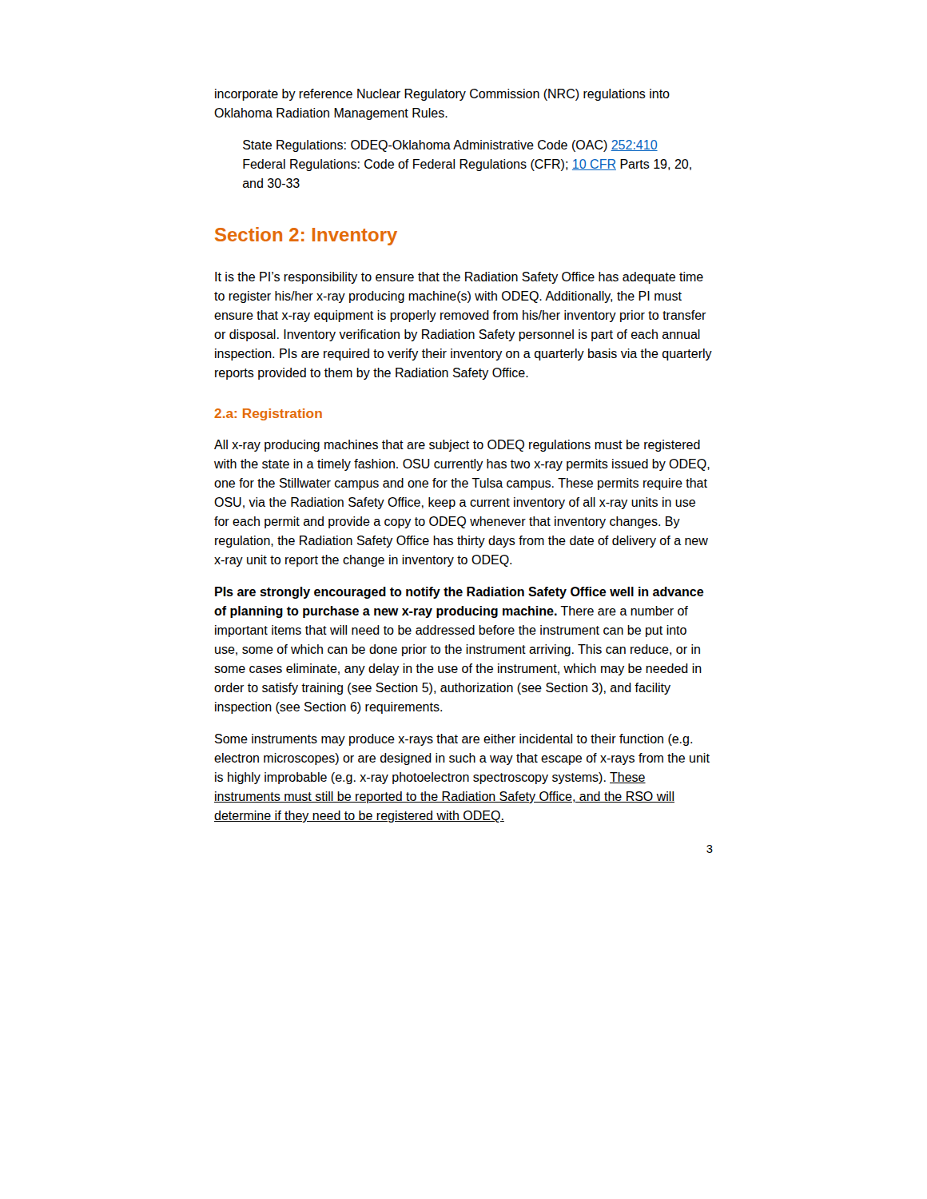incorporate by reference Nuclear Regulatory Commission (NRC) regulations into Oklahoma Radiation Management Rules.
State Regulations: ODEQ-Oklahoma Administrative Code (OAC) 252:410
Federal Regulations: Code of Federal Regulations (CFR); 10 CFR Parts 19, 20, and 30-33
Section 2: Inventory
It is the PI’s responsibility to ensure that the Radiation Safety Office has adequate time to register his/her x-ray producing machine(s) with ODEQ. Additionally, the PI must ensure that x-ray equipment is properly removed from his/her inventory prior to transfer or disposal. Inventory verification by Radiation Safety personnel is part of each annual inspection. PIs are required to verify their inventory on a quarterly basis via the quarterly reports provided to them by the Radiation Safety Office.
2.a: Registration
All x-ray producing machines that are subject to ODEQ regulations must be registered with the state in a timely fashion. OSU currently has two x-ray permits issued by ODEQ, one for the Stillwater campus and one for the Tulsa campus. These permits require that OSU, via the Radiation Safety Office, keep a current inventory of all x-ray units in use for each permit and provide a copy to ODEQ whenever that inventory changes. By regulation, the Radiation Safety Office has thirty days from the date of delivery of a new x-ray unit to report the change in inventory to ODEQ.
PIs are strongly encouraged to notify the Radiation Safety Office well in advance of planning to purchase a new x-ray producing machine. There are a number of important items that will need to be addressed before the instrument can be put into use, some of which can be done prior to the instrument arriving. This can reduce, or in some cases eliminate, any delay in the use of the instrument, which may be needed in order to satisfy training (see Section 5), authorization (see Section 3), and facility inspection (see Section 6) requirements.
Some instruments may produce x-rays that are either incidental to their function (e.g. electron microscopes) or are designed in such a way that escape of x-rays from the unit is highly improbable (e.g. x-ray photoelectron spectroscopy systems). These instruments must still be reported to the Radiation Safety Office, and the RSO will determine if they need to be registered with ODEQ.
3